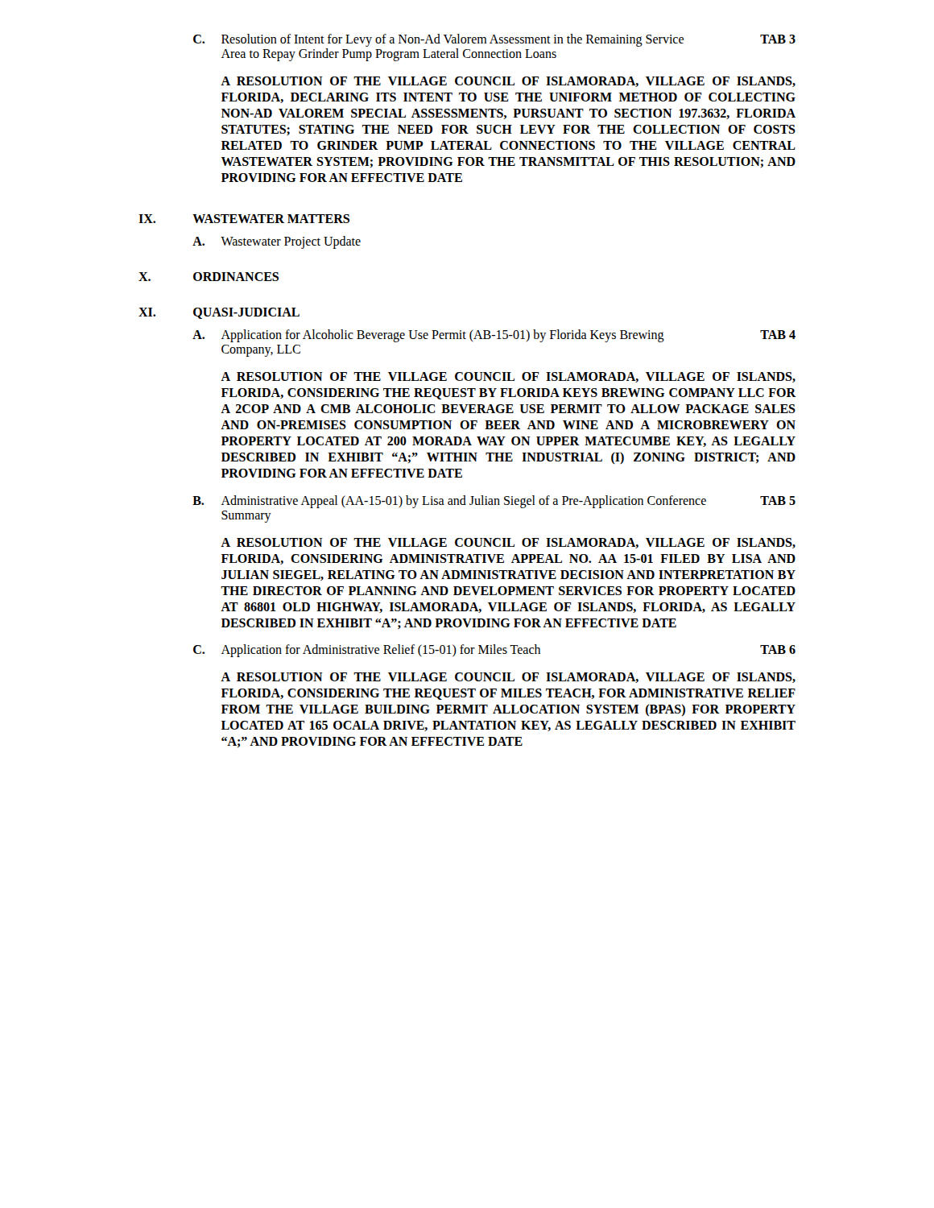C.
Resolution of Intent for Levy of a Non-Ad Valorem Assessment in the Remaining Service Area to Repay Grinder Pump Program Lateral Connection Loans
TAB 3
A Resolution of the Village Council of Islamorada, Village of Islands, Florida, declaring its intent to use the uniform method of collecting non-ad valorem special assessments, pursuant to Section 197.3632, Florida Statutes; stating the need for such levy for the collection of costs related to grinder pump lateral connections to the Village central wastewater system; providing for the transmittal of this resolution; and providing for an effective date
IX.
WASTEWATER MATTERS
A.
Wastewater Project Update
X.
ORDINANCES
XI.
QUASI-JUDICIAL
A.
Application for Alcoholic Beverage Use Permit (AB-15-01) by Florida Keys Brewing Company, LLC
TAB 4
A Resolution of the Village Council of Islamorada, Village of Islands, Florida, considering the request by Florida Keys Brewing Company LLC for a 2COP and a CMB alcoholic beverage use permit to allow package sales and on-premises consumption of beer and wine and a microbrewery on property located at 200 Morada Way on Upper Matecumbe Key, as legally described in Exhibit “A;” within the Industrial (I) Zoning District; and providing for an effective date
B.
Administrative Appeal (AA-15-01) by Lisa and Julian Siegel of a Pre-Application Conference Summary
TAB 5
A Resolution of the Village Council of Islamorada, Village of Islands, Florida, considering Administrative Appeal No. AA 15-01 filed by Lisa and Julian Siegel, relating to an administrative decision and interpretation by the Director of Planning and Development Services for property located at 86801 Old Highway, Islamorada, Village of Islands, Florida, as legally described in Exhibit “A”; and providing for an effective date
C.
Application for Administrative Relief (15-01) for Miles Teach
TAB 6
A Resolution of the Village Council of Islamorada, Village of Islands, Florida, considering the request of Miles Teach, for administrative relief from the Village Building Permit Allocation System (BPAS) for property located at 165 Ocala Drive, Plantation Key, as legally described in Exhibit “A;” and providing for an effective date